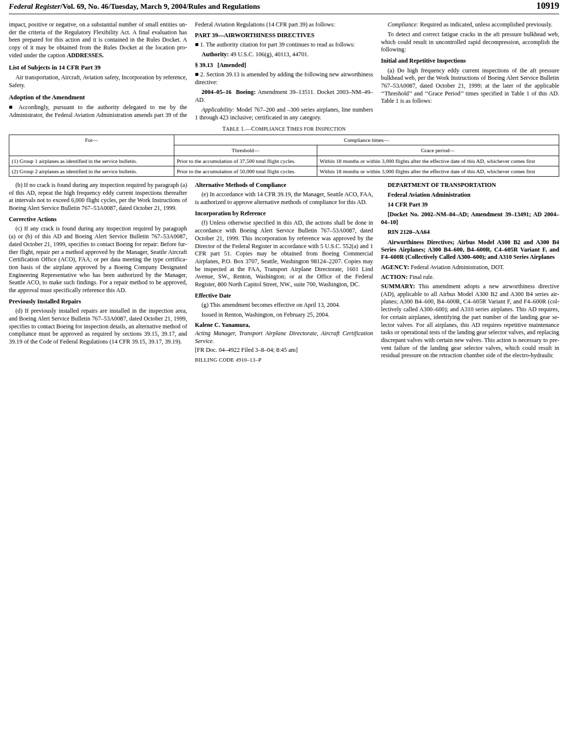Federal Register/Vol. 69, No. 46/Tuesday, March 9, 2004/Rules and Regulations
10919
impact, positive or negative, on a substantial number of small entities under the criteria of the Regulatory Flexibility Act. A final evaluation has been prepared for this action and it is contained in the Rules Docket. A copy of it may be obtained from the Rules Docket at the location provided under the caption ADDRESSES.
List of Subjects in 14 CFR Part 39
Air transportation, Aircraft, Aviation safety, Incorporation by reference, Safety.
Adoption of the Amendment
■ Accordingly, pursuant to the authority delegated to me by the Administrator, the Federal Aviation Administration amends part 39 of the Federal Aviation Regulations (14 CFR part 39) as follows:
PART 39—AIRWORTHINESS DIRECTIVES
■ 1. The authority citation for part 39 continues to read as follows:
Authority: 49 U.S.C. 106(g), 40113, 44701.
§ 39.13 [Amended]
■ 2. Section 39.13 is amended by adding the following new airworthiness directive:
2004–05–16 Boeing: Amendment 39–13511. Docket 2003–NM–49–AD.
Applicability: Model 767–200 and –300 series airplanes, line numbers 1 through 423 inclusive; certificated in any category.
Compliance: Required as indicated, unless accomplished previously.
To detect and correct fatigue cracks in the aft pressure bulkhead web, which could result in uncontrolled rapid decompression, accomplish the following:
Initial and Repetitive Inspections
(a) Do high frequency eddy current inspections of the aft pressure bulkhead web, per the Work Instructions of Boeing Alert Service Bulletin 767–53A0087, dated October 21, 1999; at the later of the applicable ‘‘Threshold’’ and ‘‘Grace Period’’ times specified in Table 1 of this AD. Table 1 is as follows:
T ABLE 1.—C OMPLIANCE T IMES FOR I NSPECTION
| For— | Compliance times— |
| --- | --- |
| Threshold— | Grace period— |
| (1) Group 1 airplanes as identified in the service bulletin. | Prior to the accumulation of 37,500 total flight cycles. | Within 18 months or within 3,000 flights after the effective date of this AD, whichever comes first |
| (2) Group 2 airplanes as identified in the service bulletin. | Prior to the accumulation of 50,000 total flight cycles. | Within 18 months or within 3,000 flights after the effective date of this AD, whichever comes first |
(b) If no crack is found during any inspection required by paragraph (a) of this AD, repeat the high frequency eddy current inspections thereafter at intervals not to exceed 6,000 flight cycles, per the Work Instructions of Boeing Alert Service Bulletin 767–53A0087, dated October 21, 1999.
Corrective Actions
(c) If any crack is found during any inspection required by paragraph (a) or (b) of this AD and Boeing Alert Service Bulletin 767–53A0087, dated October 21, 1999, specifies to contact Boeing for repair: Before further flight, repair per a method approved by the Manager, Seattle Aircraft Certification Office (ACO), FAA; or per data meeting the type certification basis of the airplane approved by a Boeing Company Designated Engineering Representative who has been authorized by the Manager, Seattle ACO, to make such findings. For a repair method to be approved, the approval must specifically reference this AD.
Previously Installed Repairs
(d) If previously installed repairs are installed in the inspection area, and Boeing Alert Service Bulletin 767–53A0087, dated October 21, 1999, specifies to contact Boeing for inspection details, an alternative method of compliance must be approved as required by sections 39.15, 39.17, and 39.19 of the Code of Federal Regulations (14 CFR 39.15, 39.17, 39.19).
Alternative Methods of Compliance
(e) In accordance with 14 CFR 39.19, the Manager, Seattle ACO, FAA, is authorized to approve alternative methods of compliance for this AD.
Incorporation by Reference
(f) Unless otherwise specified in this AD, the actions shall be done in accordance with Boeing Alert Service Bulletin 767–53A0087, dated October 21, 1999. This incorporation by reference was approved by the Director of the Federal Register in accordance with 5 U.S.C. 552(a) and 1 CFR part 51. Copies may be obtained from Boeing Commercial Airplanes, P.O. Box 3707, Seattle, Washington 98124–2207. Copies may be inspected at the FAA, Transport Airplane Directorate, 1601 Lind Avenue, SW., Renton, Washington; or at the Office of the Federal Register, 800 North Capitol Street, NW., suite 700, Washington, DC.
Effective Date
(g) This amendment becomes effective on April 13, 2004.
Issued in Renton, Washington, on February 25, 2004.
Kalene C. Yanamura,
Acting Manager, Transport Airplane Directorate, Aircraft Certification Service.
[FR Doc. 04–4922 Filed 3–8–04; 8:45 am]
BILLING CODE 4910–13–P
DEPARTMENT OF TRANSPORTATION
Federal Aviation Administration
14 CFR Part 39
[Docket No. 2002–NM–04–AD; Amendment 39–13491; AD 2004–04–10]
RIN 2120–AA64
Airworthiness Directives; Airbus Model A300 B2 and A300 B4 Series Airplanes; A300 B4–600, B4–600R, C4–605R Variant F, and F4–600R (Collectively Called A300–600); and A310 Series Airplanes
AGENCY: Federal Aviation Administration, DOT.
ACTION: Final rule.
SUMMARY: This amendment adopts a new airworthiness directive (AD), applicable to all Airbus Model A300 B2 and A300 B4 series airplanes; A300 B4–600, B4–600R, C4–605R Variant F, and F4–600R (collectively called A300–600); and A310 series airplanes. This AD requires, for certain airplanes, identifying the part number of the landing gear selector valves. For all airplanes, this AD requires repetitive maintenance tasks or operational tests of the landing gear selector valves, and replacing discrepant valves with certain new valves. This action is necessary to prevent failure of the landing gear selector valves, which could result in residual pressure on the retraction chamber side of the electro-hydraulic